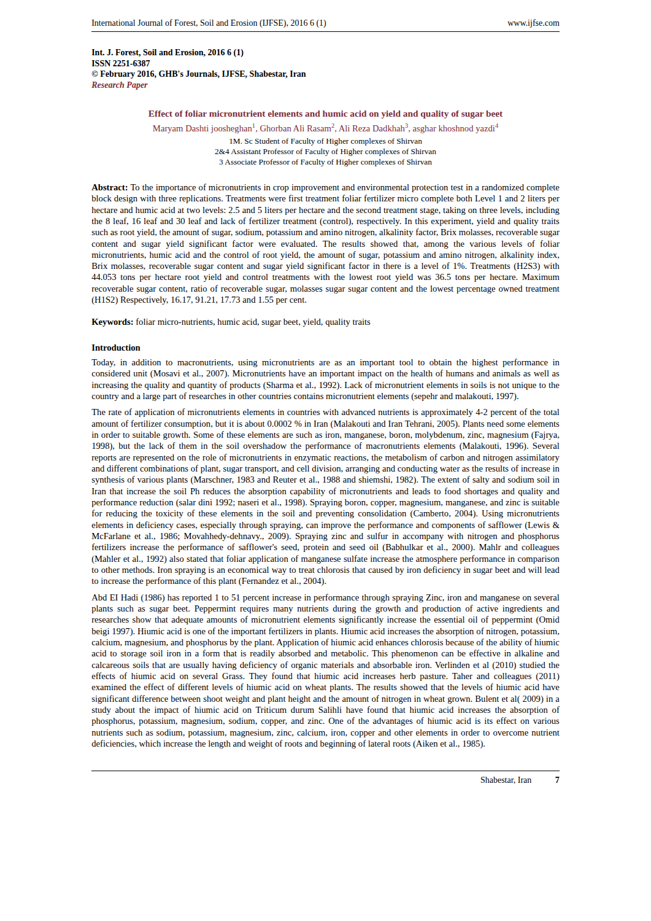International Journal of Forest, Soil and Erosion (IJFSE), 2016 6 (1) www.ijfse.com
Int. J. Forest, Soil and Erosion, 2016 6 (1)
ISSN 2251-6387
© February 2016, GHB's Journals, IJFSE, Shabestar, Iran
Research Paper
Effect of foliar micronutrient elements and humic acid on yield and quality of sugar beet
Maryam Dashti joosheghan1, Ghorban Ali Rasam2, Ali Reza Dadkhah3, asghar khoshnod yazdi4
1M. Sc Student of Faculty of Higher complexes of Shirvan
2&4 Assistant Professor of Faculty of Higher complexes of Shirvan
3 Associate Professor of Faculty of Higher complexes of Shirvan
Abstract: To the importance of micronutrients in crop improvement and environmental protection test in a randomized complete block design with three replications. Treatments were first treatment foliar fertilizer micro complete both Level 1 and 2 liters per hectare and humic acid at two levels: 2.5 and 5 liters per hectare and the second treatment stage, taking on three levels, including the 8 leaf, 16 leaf and 30 leaf and lack of fertilizer treatment (control), respectively. In this experiment, yield and quality traits such as root yield, the amount of sugar, sodium, potassium and amino nitrogen, alkalinity factor, Brix molasses, recoverable sugar content and sugar yield significant factor were evaluated. The results showed that, among the various levels of foliar micronutrients, humic acid and the control of root yield, the amount of sugar, potassium and amino nitrogen, alkalinity index, Brix molasses, recoverable sugar content and sugar yield significant factor in there is a level of 1%. Treatments (H2S3) with 44.053 tons per hectare root yield and control treatments with the lowest root yield was 36.5 tons per hectare. Maximum recoverable sugar content, ratio of recoverable sugar, molasses sugar sugar content and the lowest percentage owned treatment (H1S2) Respectively, 16.17, 91.21, 17.73 and 1.55 per cent.
Keywords: foliar micro-nutrients, humic acid, sugar beet, yield, quality traits
Introduction
Today, in addition to macronutrients, using micronutrients are as an important tool to obtain the highest performance in considered unit (Mosavi et al., 2007). Micronutrients have an important impact on the health of humans and animals as well as increasing the quality and quantity of products (Sharma et al., 1992). Lack of micronutrient elements in soils is not unique to the country and a large part of researches in other countries contains micronutrient elements (sepehr and malakouti, 1997).
The rate of application of micronutrients elements in countries with advanced nutrients is approximately 4-2 percent of the total amount of fertilizer consumption, but it is about 0.0002 % in Iran (Malakouti and Iran Tehrani, 2005). Plants need some elements in order to suitable growth. Some of these elements are such as iron, manganese, boron, molybdenum, zinc, magnesium (Fajrya, 1998), but the lack of them in the soil overshadow the performance of macronutrients elements (Malakouti, 1996). Several reports are represented on the role of micronutrients in enzymatic reactions, the metabolism of carbon and nitrogen assimilatory and different combinations of plant, sugar transport, and cell division, arranging and conducting water as the results of increase in synthesis of various plants (Marschner, 1983 and Reuter et al., 1988 and shiemshi, 1982). The extent of salty and sodium soil in Iran that increase the soil Ph reduces the absorption capability of micronutrients and leads to food shortages and quality and performance reduction (salar dini 1992; naseri et al., 1998). Spraying boron, copper, magnesium, manganese, and zinc is suitable for reducing the toxicity of these elements in the soil and preventing consolidation (Camberto, 2004). Using micronutrients elements in deficiency cases, especially through spraying, can improve the performance and components of safflower (Lewis & McFarlane et al., 1986; Movahhedy-dehnavy., 2009). Spraying zinc and sulfur in accompany with nitrogen and phosphorus fertilizers increase the performance of safflower's seed, protein and seed oil (Babhulkar et al., 2000). Mahlr and colleagues (Mahler et al., 1992) also stated that foliar application of manganese sulfate increase the atmosphere performance in comparison to other methods. Iron spraying is an economical way to treat chlorosis that caused by iron deficiency in sugar beet and will lead to increase the performance of this plant (Fernandez et al., 2004).
Abd EI Hadi (1986) has reported 1 to 51 percent increase in performance through spraying Zinc, iron and manganese on several plants such as sugar beet. Peppermint requires many nutrients during the growth and production of active ingredients and researches show that adequate amounts of micronutrient elements significantly increase the essential oil of peppermint (Omid beigi 1997). Hiumic acid is one of the important fertilizers in plants. Hiumic acid increases the absorption of nitrogen, potassium, calcium, magnesium, and phosphorus by the plant. Application of hiumic acid enhances chlorosis because of the ability of hiumic acid to storage soil iron in a form that is readily absorbed and metabolic. This phenomenon can be effective in alkaline and calcareous soils that are usually having deficiency of organic materials and absorbable iron. Verlinden et al (2010) studied the effects of hiumic acid on several Grass. They found that hiumic acid increases herb pasture. Taher and colleagues (2011) examined the effect of different levels of hiumic acid on wheat plants. The results showed that the levels of hiumic acid have significant difference between shoot weight and plant height and the amount of nitrogen in wheat grown. Bulent et al( 2009) in a study about the impact of hiumic acid on Triticum durum Salihli have found that hiumic acid increases the absorption of phosphorus, potassium, magnesium, sodium, copper, and zinc. One of the advantages of hiumic acid is its effect on various nutrients such as sodium, potassium, magnesium, zinc, calcium, iron, copper and other elements in order to overcome nutrient deficiencies, which increase the length and weight of roots and beginning of lateral roots (Aiken et al., 1985).
Shabestar, Iran 7